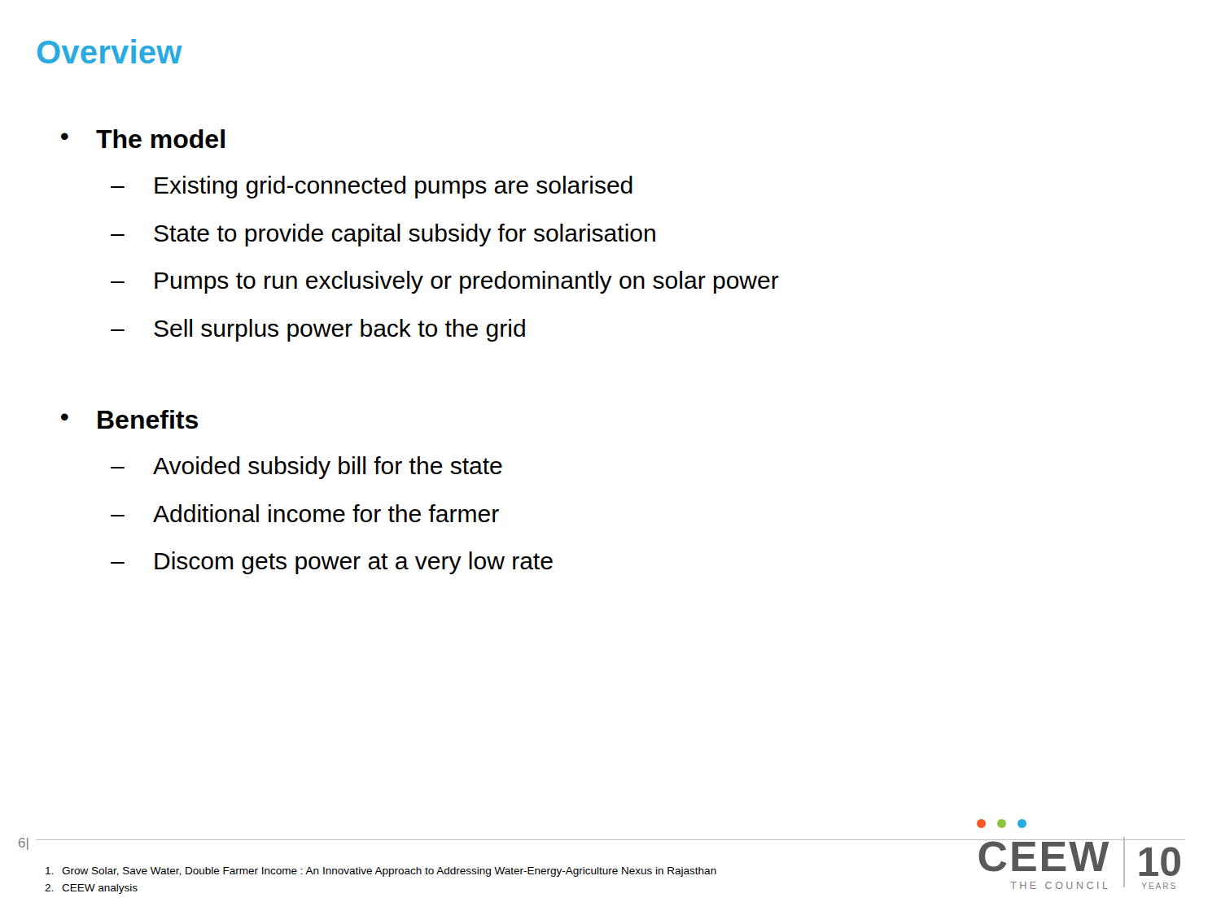Overview
The model
Existing grid-connected pumps are solarised
State to provide capital subsidy for solarisation
Pumps to run exclusively or predominantly on solar power
Sell surplus power back to the grid
Benefits
Avoided subsidy bill for the state
Additional income for the farmer
Discom gets power at a very low rate
6|
Grow Solar, Save Water, Double Farmer Income : An Innovative Approach to Addressing Water-Energy-Agriculture Nexus in Rajasthan
CEEW analysis
CEEW
THE COUNCIL
10
YEARS